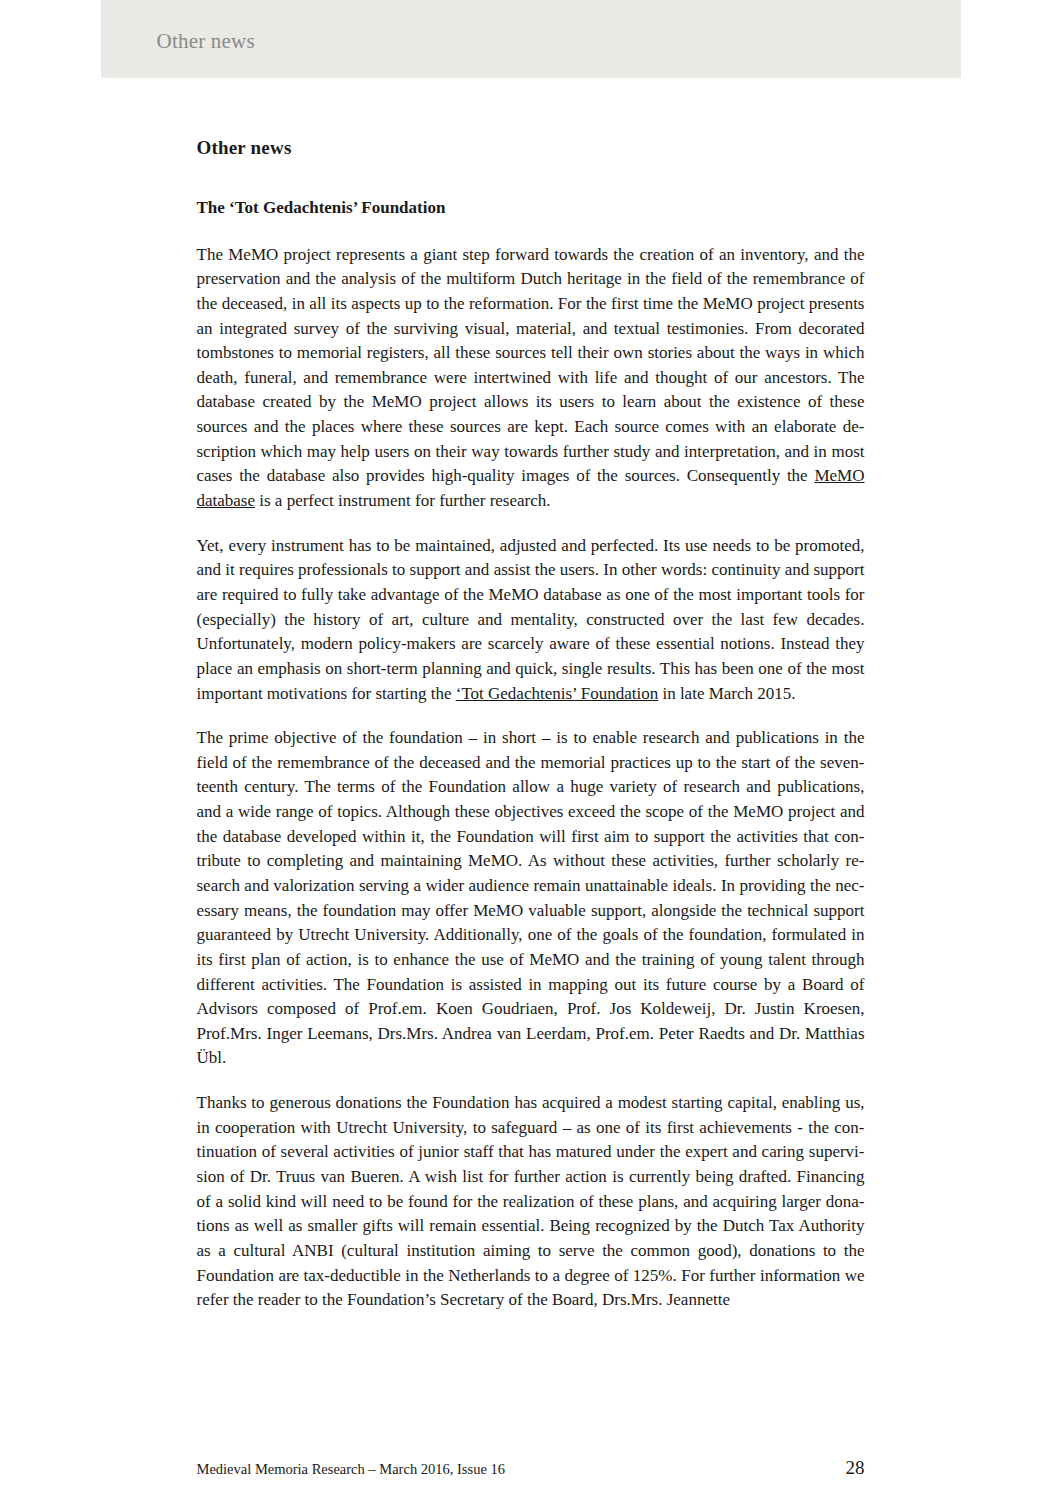Other news
Other news
The ‘Tot Gedachtenis’ Foundation
The MeMO project represents a giant step forward towards the creation of an inventory, and the preservation and the analysis of the multiform Dutch heritage in the field of the remembrance of the deceased, in all its aspects up to the reformation. For the first time the MeMO project presents an integrated survey of the surviving visual, material, and textual testimonies. From decorated tombstones to memorial registers, all these sources tell their own stories about the ways in which death, funeral, and remembrance were intertwined with life and thought of our ancestors. The database created by the MeMO project allows its users to learn about the existence of these sources and the places where these sources are kept. Each source comes with an elaborate description which may help users on their way towards further study and interpretation, and in most cases the database also provides high-quality images of the sources. Consequently the MeMO database is a perfect instrument for further research.
Yet, every instrument has to be maintained, adjusted and perfected. Its use needs to be promoted, and it requires professionals to support and assist the users. In other words: continuity and support are required to fully take advantage of the MeMO database as one of the most important tools for (especially) the history of art, culture and mentality, constructed over the last few decades. Unfortunately, modern policy-makers are scarcely aware of these essential notions. Instead they place an emphasis on short-term planning and quick, single results. This has been one of the most important motivations for starting the ‘Tot Gedachtenis’ Foundation in late March 2015.
The prime objective of the foundation – in short – is to enable research and publications in the field of the remembrance of the deceased and the memorial practices up to the start of the seventeenth century. The terms of the Foundation allow a huge variety of research and publications, and a wide range of topics. Although these objectives exceed the scope of the MeMO project and the database developed within it, the Foundation will first aim to support the activities that contribute to completing and maintaining MeMO. As without these activities, further scholarly research and valorization serving a wider audience remain unattainable ideals. In providing the necessary means, the foundation may offer MeMO valuable support, alongside the technical support guaranteed by Utrecht University. Additionally, one of the goals of the foundation, formulated in its first plan of action, is to enhance the use of MeMO and the training of young talent through different activities. The Foundation is assisted in mapping out its future course by a Board of Advisors composed of Prof.em. Koen Goudriaen, Prof. Jos Koldeweij, Dr. Justin Kroesen, Prof.Mrs. Inger Leemans, Drs.Mrs. Andrea van Leerdam, Prof.em. Peter Raedts and Dr. Matthias Übl.
Thanks to generous donations the Foundation has acquired a modest starting capital, enabling us, in cooperation with Utrecht University, to safeguard – as one of its first achievements - the continuation of several activities of junior staff that has matured under the expert and caring supervision of Dr. Truus van Bueren. A wish list for further action is currently being drafted. Financing of a solid kind will need to be found for the realization of these plans, and acquiring larger donations as well as smaller gifts will remain essential. Being recognized by the Dutch Tax Authority as a cultural ANBI (cultural institution aiming to serve the common good), donations to the Foundation are tax-deductible in the Netherlands to a degree of 125%. For further information we refer the reader to the Foundation’s Secretary of the Board, Drs.Mrs. Jeannette
Medieval Memoria Research – March 2016, Issue 16 28